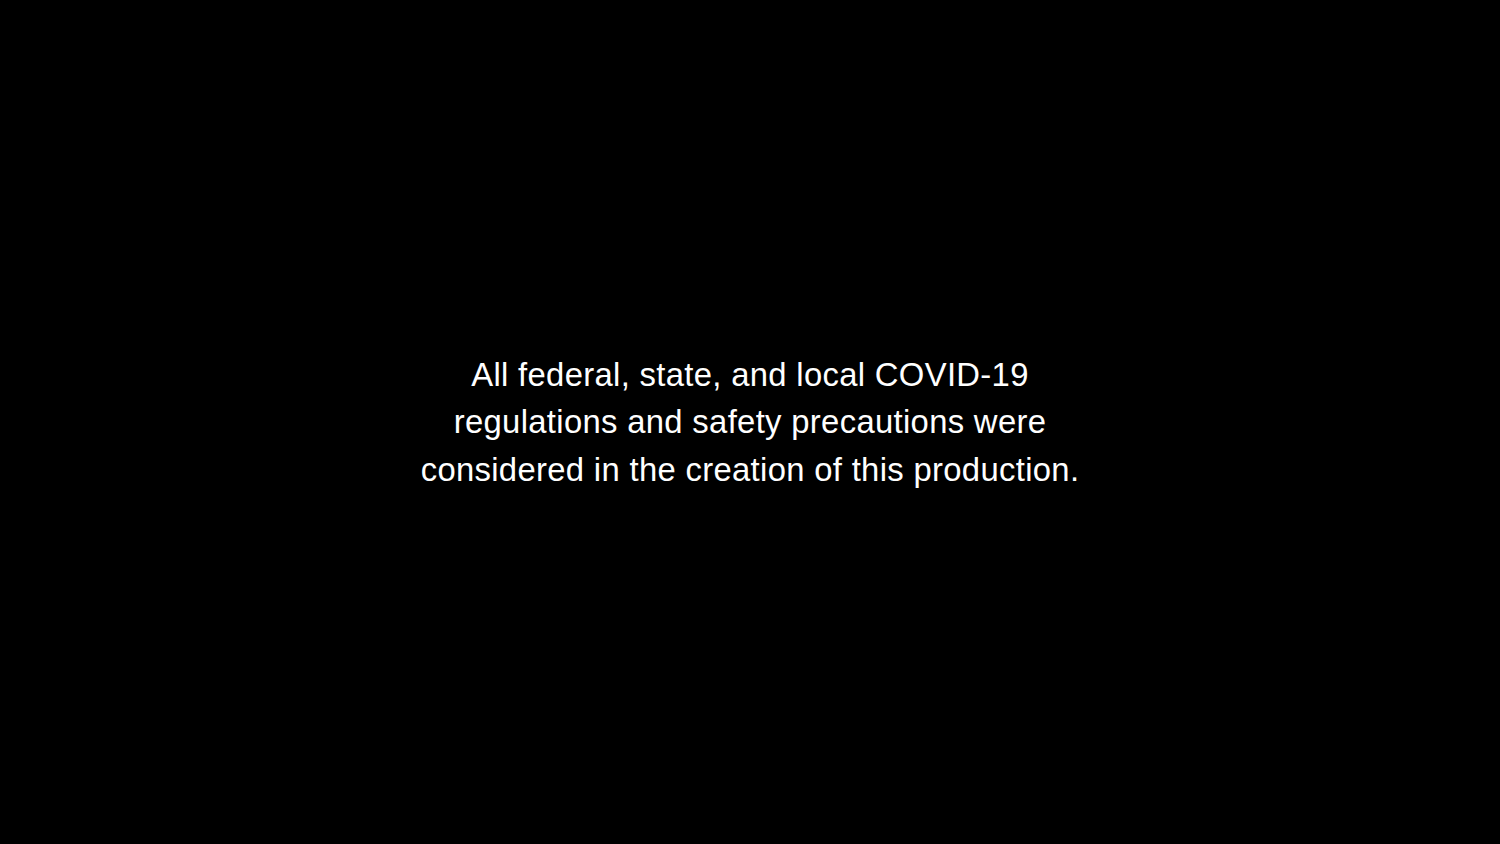All federal, state, and local COVID-19 regulations and safety precautions were considered in the creation of this production.